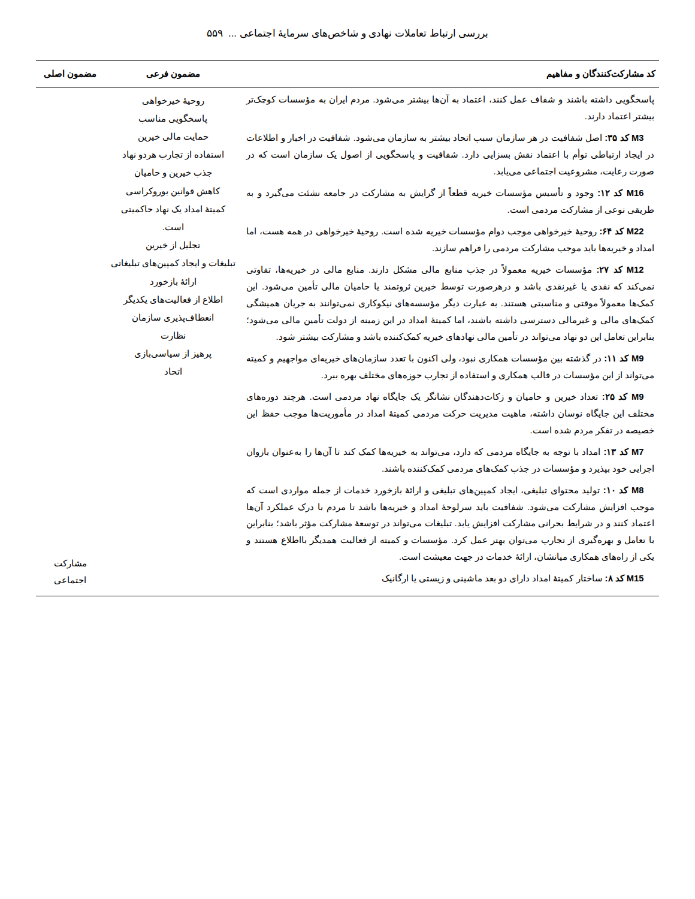بررسی ارتباط تعاملات نهادی و شاخص‌های سرمایۀ اجتماعی ... ۵۵۹
| کد مشارکت‌کنندگان و مفاهیم | مضمون فرعی | مضمون اصلی |
| --- | --- | --- |
| پاسخگویی داشته باشند و شفاف عمل کنند، اعتماد به آن‌ها بیشتر می‌شود. مردم ایران به مؤسسات کوچک‌تر بیشتر اعتماد دارند. M3 کد ۳۵: اصل شفافیت در هر سازمان سبب اتحاد بیشتر به سازمان می‌شود. شفافیت در اخبار و اطلاعات در ایجاد ارتباطی توأم با اعتماد نقش بسزایی دارد. شفافیت و پاسخگویی از اصول یک سازمان است که در صورت رعایت، مشروعیت اجتماعی می‌یابد. M16 کد ۱۲: وجود و تأسیس مؤسسات خیریه قطعاً از گرایش به مشارکت در جامعه نشئت می‌گیرد و به طریقی نوعی از مشارکت مردمی است. M22 کد ۶۴: روحیۀ خیرخواهی موجب دوام مؤسسات خیریه شده است. روحیۀ خیرخواهی در همه هست، اما امداد و خیریه‌ها باید موجب مشارکت مردمی را فراهم سازند. M12 کد ۲۷: مؤسسات خیریه معمولاً در جذب منابع مالی مشکل دارند. منابع مالی در خیریه‌ها، تفاوتی نمی‌کند که نقدی یا غیرنقدی باشد و درهرصورت توسط خیرین ثروتمند یا حامیان مالی تأمین می‌شود. این کمک‌ها معمولاً موقتی و مناسبتی هستند. به عبارت دیگر مؤسسه‌های نیکوکاری نمی‌توانند به جریان همیشگی کمک‌های مالی و غیرمالی دسترسی داشته باشند، اما کمیتۀ امداد در این زمینه از دولت تأمین مالی می‌شود؛ بنابراین تعامل این دو نهاد می‌تواند در تأمین مالی نهادهای خیریه کمک‌کننده باشد و مشارکت بیشتر شود. M9 کد ۱۱: در گذشته بین مؤسسات همکاری نبود، ولی اکنون با تعدد سازمان‌های خیریه‌ای مواجهیم و کمیته می‌تواند از این مؤسسات در قالب همکاری و استفاده از تجارب حوزه‌های مختلف بهره ببرد. M9 کد ۲۵: تعداد خیرین و حامیان و زکات‌دهندگان نشانگر یک جایگاه نهاد مردمی است. هرچند دوره‌های مختلف این جایگاه نوسان داشته، ماهیت مدیریت حرکت مردمی کمیتۀ امداد در مأموریت‌ها موجب حفظ این خصیصه در تفکر مردم شده است. M7 کد ۱۳: امداد با توجه به جایگاه مردمی که دارد، می‌تواند به خیریه‌ها کمک کند تا آن‌ها را به‌عنوان بازوان اجرایی خود بپذیرد و مؤسسات در جذب کمک‌های مردمی کمک‌کننده باشند. M8 کد ۱۰: تولید محتوای تبلیغی، ایجاد کمپین‌های تبلیغی و ارائۀ بازخورد خدمات از جمله مواردی است که موجب افزایش مشارکت می‌شود. شفافیت باید سرلوحۀ امداد و خیریه‌ها باشد تا مردم با درک عملکرد آن‌ها اعتماد کنند و در شرایط بحرانی مشارکت افزایش یابد. تبلیغات می‌تواند در توسعۀ مشارکت مؤثر باشد؛ بنابراین با تعامل و بهره‌گیری از تجارب می‌توان بهتر عمل کرد. مؤسسات و کمیته از فعالیت همدیگر بااطلاع هستند و یکی از راه‌های همکاری میانشان، ارائۀ خدمات در جهت معیشت است. M15 کد ۸: ساختار کمیتۀ امداد دارای دو بعد ماشینی و زیستی یا ارگانیک | روحیۀ خیرخواهی پاسخگویی مناسب حمایت مالی خیرین استفاده از تجارب هردو نهاد جذب خیرین و حامیان کاهش قوانین بوروکراسی کمیتۀ امداد یک نهاد حاکمیتی است. تجلیل از خیرین تبلیغات و ایجاد کمپین‌های تبلیغاتی ارائۀ بازخورد اطلاع از فعالیت‌های یکدیگر انعطاف‌پذیری سازمان نظارت پرهیز از سیاسی‌بازی اتحاد | مشارکت اجتماعی |